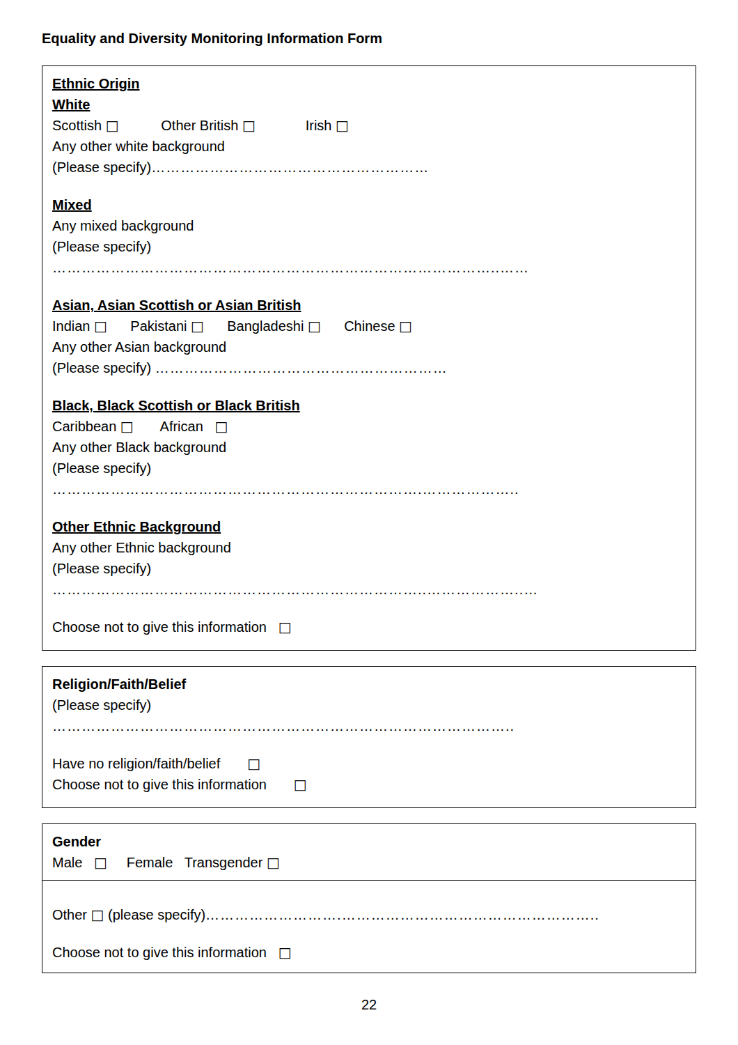Equality and Diversity Monitoring Information Form
Ethnic Origin
White
Scottish □ Other British □ Irish □
Any other white background
(Please specify)…………………………………………………
Mixed
Any mixed background
(Please specify)
………………………………………………………………………………..……
Asian, Asian Scottish or Asian British
Indian □ Pakistani □ Bangladeshi □ Chinese □
Any other Asian background
(Please specify) ……………………………………………………
Black, Black Scottish or Black British
Caribbean □ African □
Any other Black background
(Please specify)
………………………………………………………………….………………..
Other Ethnic Background
Any other Ethnic background
(Please specify)
…………………………………………………………………..………………..…
Choose not to give this information □
Religion/Faith/Belief
(Please specify)
…………………………………………………………………………………..
Have no religion/faith/belief □
Choose not to give this information □
Gender
Male □ Female Transgender □
Other □ (please specify)……………………….……………………………………………..
Choose not to give this information □
22